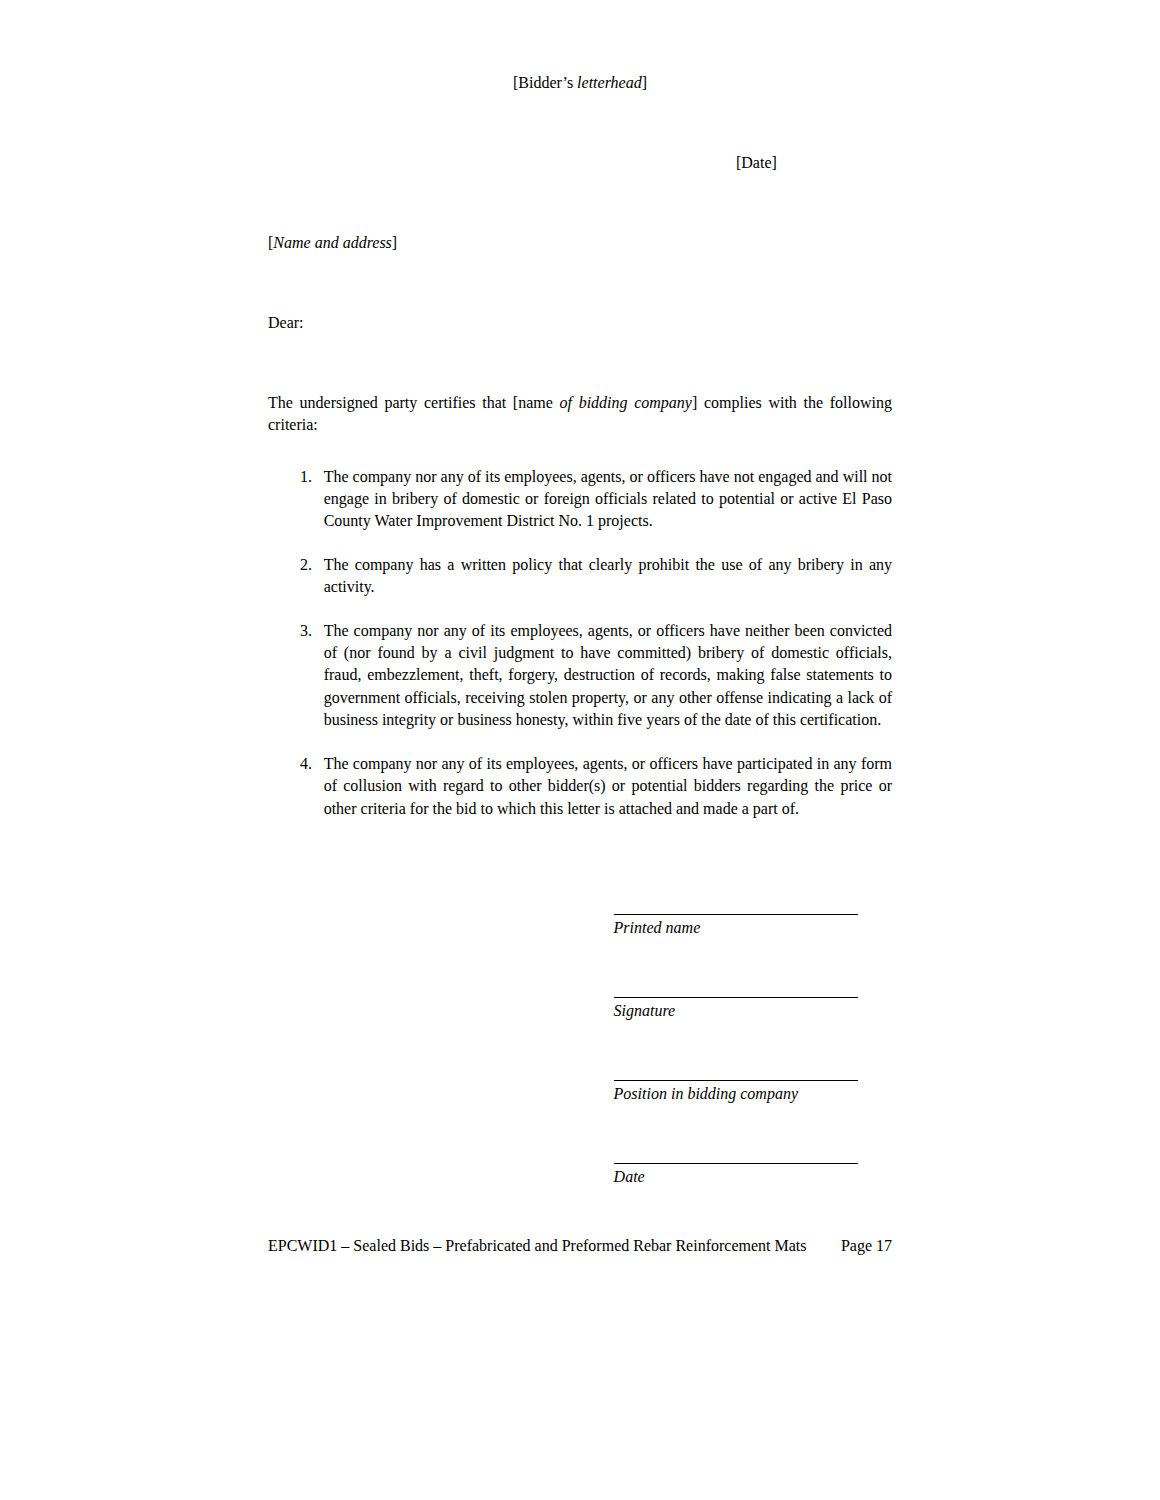[Bidder’s letterhead]
[Date]
[Name and address]
Dear:
The undersigned party certifies that [name of bidding company] complies with the following criteria:
The company nor any of its employees, agents, or officers have not engaged and will not engage in bribery of domestic or foreign officials related to potential or active El Paso County Water Improvement District No. 1 projects.
The company has a written policy that clearly prohibit the use of any bribery in any activity.
The company nor any of its employees, agents, or officers have neither been convicted of (nor found by a civil judgment to have committed) bribery of domestic officials, fraud, embezzlement, theft, forgery, destruction of records, making false statements to government officials, receiving stolen property, or any other offense indicating a lack of business integrity or business honesty, within five years of the date of this certification.
The company nor any of its employees, agents, or officers have participated in any form of collusion with regard to other bidder(s) or potential bidders regarding the price or other criteria for the bid to which this letter is attached and made a part of.
Printed name
Signature
Position in bidding company
Date
EPCWID1 – Sealed Bids – Prefabricated and Preformed Rebar Reinforcement Mats
Page 17